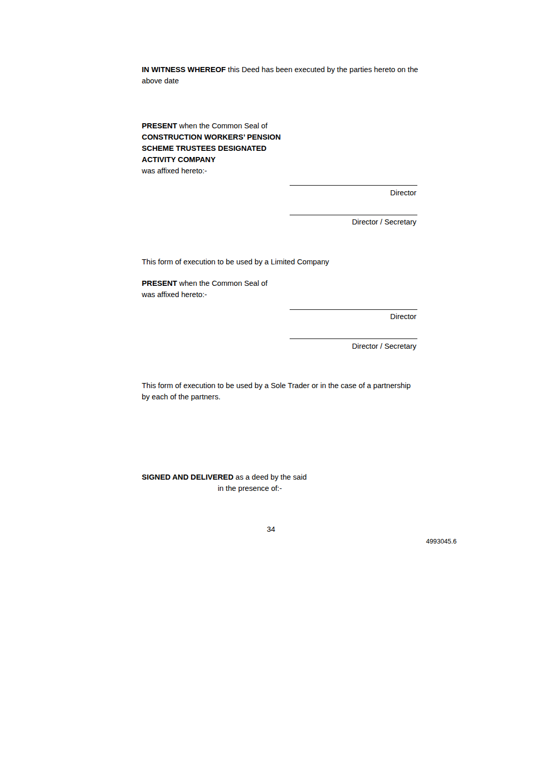IN WITNESS WHEREOF this Deed has been executed by the parties hereto on the above date
PRESENT when the Common Seal of
CONSTRUCTION WORKERS’ PENSION
SCHEME TRUSTEES DESIGNATED
ACTIVITY COMPANY
was affixed hereto:-
Director
Director / Secretary
This form of execution to be used by a Limited Company
PRESENT when the Common Seal of
was affixed hereto:-
Director
Director / Secretary
This form of execution to be used by a Sole Trader or in the case of a partnership by each of the partners.
SIGNED AND DELIVERED as a deed by the said in the presence of:-
34
4993045.6